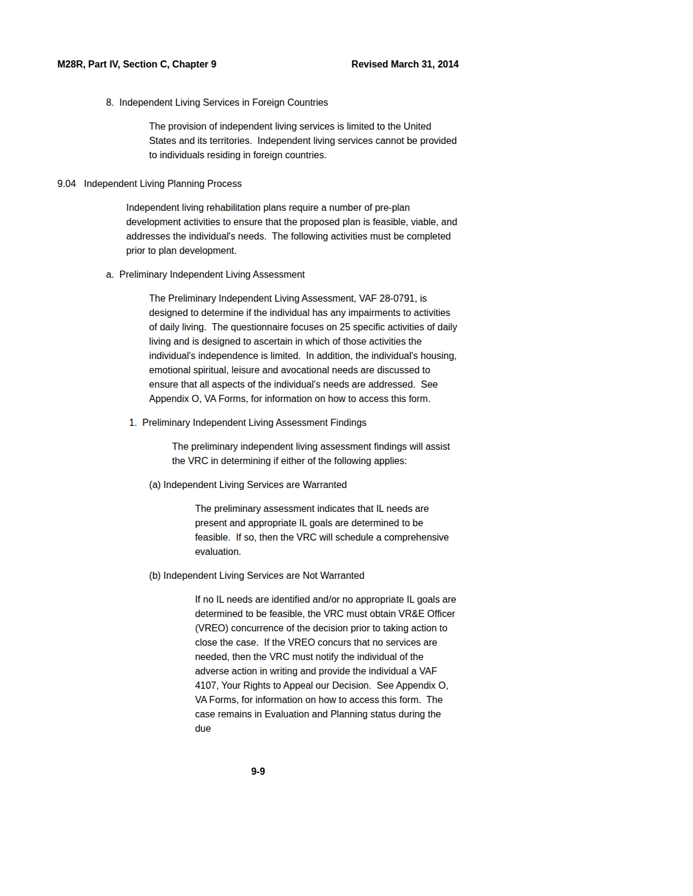M28R, Part IV, Section C, Chapter 9
Revised March 31, 2014
8. Independent Living Services in Foreign Countries
The provision of independent living services is limited to the United States and its territories. Independent living services cannot be provided to individuals residing in foreign countries.
9.04 Independent Living Planning Process
Independent living rehabilitation plans require a number of pre-plan development activities to ensure that the proposed plan is feasible, viable, and addresses the individual's needs. The following activities must be completed prior to plan development.
a. Preliminary Independent Living Assessment
The Preliminary Independent Living Assessment, VAF 28-0791, is designed to determine if the individual has any impairments to activities of daily living. The questionnaire focuses on 25 specific activities of daily living and is designed to ascertain in which of those activities the individual's independence is limited. In addition, the individual's housing, emotional spiritual, leisure and avocational needs are discussed to ensure that all aspects of the individual's needs are addressed. See Appendix O, VA Forms, for information on how to access this form.
1. Preliminary Independent Living Assessment Findings
The preliminary independent living assessment findings will assist the VRC in determining if either of the following applies:
(a) Independent Living Services are Warranted
The preliminary assessment indicates that IL needs are present and appropriate IL goals are determined to be feasible. If so, then the VRC will schedule a comprehensive evaluation.
(b) Independent Living Services are Not Warranted
If no IL needs are identified and/or no appropriate IL goals are determined to be feasible, the VRC must obtain VR&E Officer (VREO) concurrence of the decision prior to taking action to close the case. If the VREO concurs that no services are needed, then the VRC must notify the individual of the adverse action in writing and provide the individual a VAF 4107, Your Rights to Appeal our Decision. See Appendix O, VA Forms, for information on how to access this form. The case remains in Evaluation and Planning status during the due
9-9